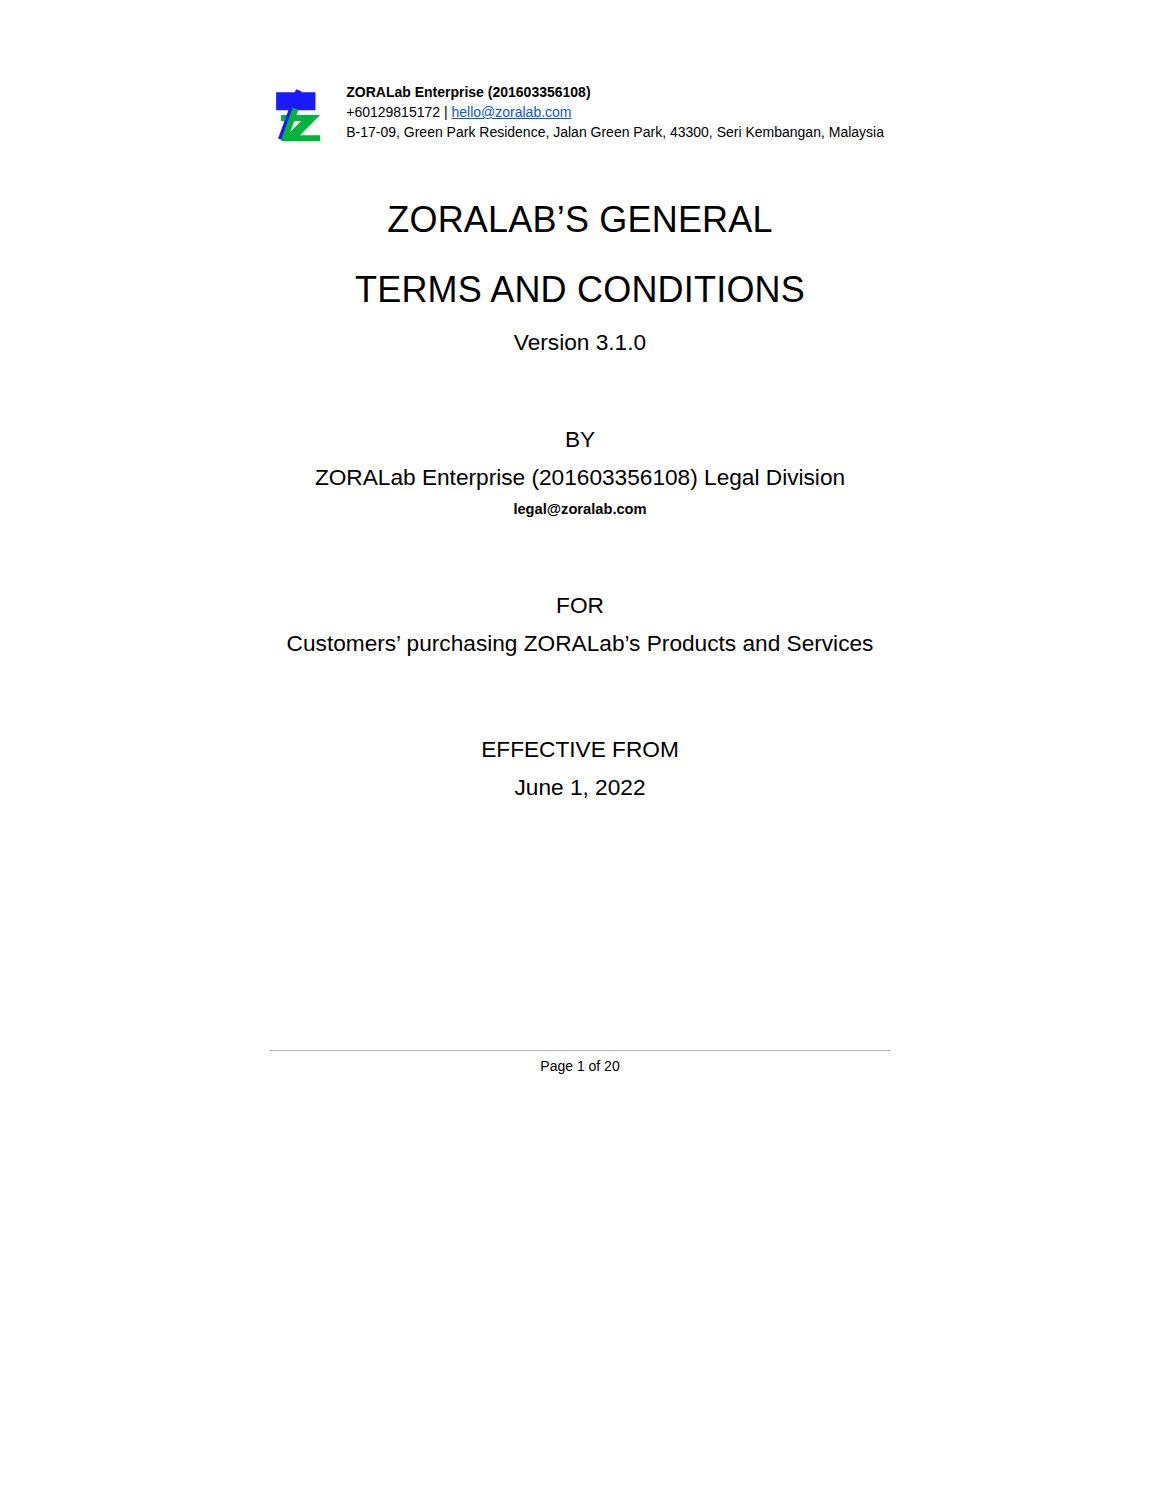ZORALab Enterprise (201603356108)
+60129815172 | hello@zoralab.com
B-17-09, Green Park Residence, Jalan Green Park, 43300, Seri Kembangan, Malaysia
ZORALAB’S GENERAL TERMS AND CONDITIONS
Version 3.1.0
BY
ZORALab Enterprise (201603356108) Legal Division
legal@zoralab.com
FOR
Customers’ purchasing ZORALab’s Products and Services
EFFECTIVE FROM
June 1, 2022
Page 1 of 20